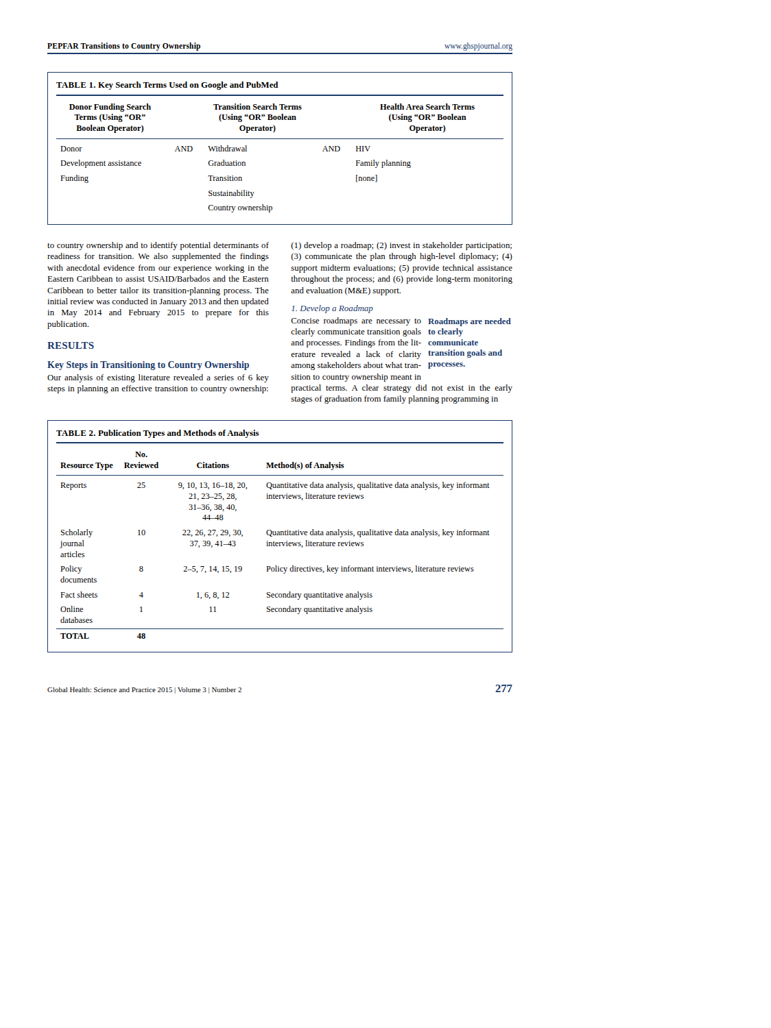PEPFAR Transitions to Country Ownership
www.ghspjournal.org
TABLE 1. Key Search Terms Used on Google and PubMed
| Donor Funding Search Terms (Using “OR” Boolean Operator) | | Transition Search Terms (Using “OR” Boolean Operator) | | Health Area Search Terms (Using “OR” Boolean Operator) |
| --- | --- | --- | --- | --- |
| Donor | AND | Withdrawal | AND | HIV |
| Development assistance | | Graduation | | Family planning |
| Funding | | Transition | | [none] |
| | | Sustainability | | |
| | | Country ownership | | |
to country ownership and to identify potential determinants of readiness for transition. We also supplemented the findings with anecdotal evidence from our experience working in the Eastern Caribbean to assist USAID/Barbados and the Eastern Caribbean to better tailor its transition-planning process. The initial review was conducted in January 2013 and then updated in May 2014 and February 2015 to prepare for this publication.
RESULTS
Key Steps in Transitioning to Country Ownership
Our analysis of existing literature revealed a series of 6 key steps in planning an effective transition to country ownership: (1) develop a roadmap; (2) invest in stakeholder participation; (3) communicate the plan through high-level diplomacy; (4) support midterm evaluations; (5) provide technical assistance throughout the process; and (6) provide long-term monitoring and evaluation (M&E) support.
1. Develop a Roadmap
Roadmaps are needed to clearly communicate transition goals and processes. Concise roadmaps are necessary to clearly communicate transition goals and processes. Findings from the literature revealed a lack of clarity among stakeholders about what transition to country ownership meant in practical terms. A clear strategy did not exist in the early stages of graduation from family planning programming in
TABLE 2. Publication Types and Methods of Analysis
| Resource Type | No. Reviewed | Citations | Method(s) of Analysis |
| --- | --- | --- | --- |
| Reports | 25 | 9, 10, 13, 16–18, 20, 21, 23–25, 28, 31–36, 38, 40, 44–48 | Quantitative data analysis, qualitative data analysis, key informant interviews, literature reviews |
| Scholarly journal articles | 10 | 22, 26, 27, 29, 30, 37, 39, 41–43 | Quantitative data analysis, qualitative data analysis, key informant interviews, literature reviews |
| Policy documents | 8 | 2–5, 7, 14, 15, 19 | Policy directives, key informant interviews, literature reviews |
| Fact sheets | 4 | 1, 6, 8, 12 | Secondary quantitative analysis |
| Online databases | 1 | 11 | Secondary quantitative analysis |
| TOTAL | 48 | | |
Global Health: Science and Practice 2015 | Volume 3 | Number 2
277